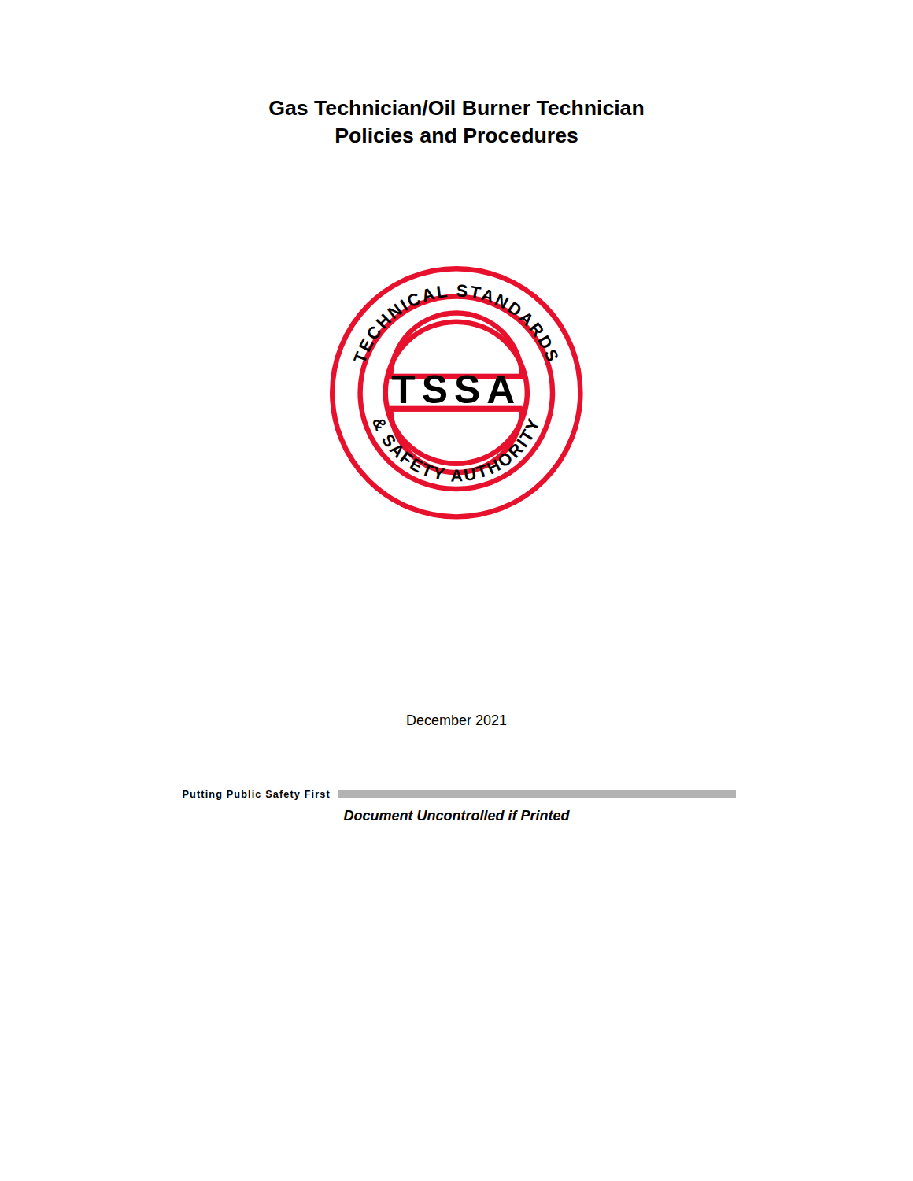Gas Technician/Oil Burner Technician
Policies and Procedures
TSSA TECHNICAL STANDARDS & SAFETY AUTHORITY
December 2021
Document Uncontrolled if Printed
Putting Public Safety First